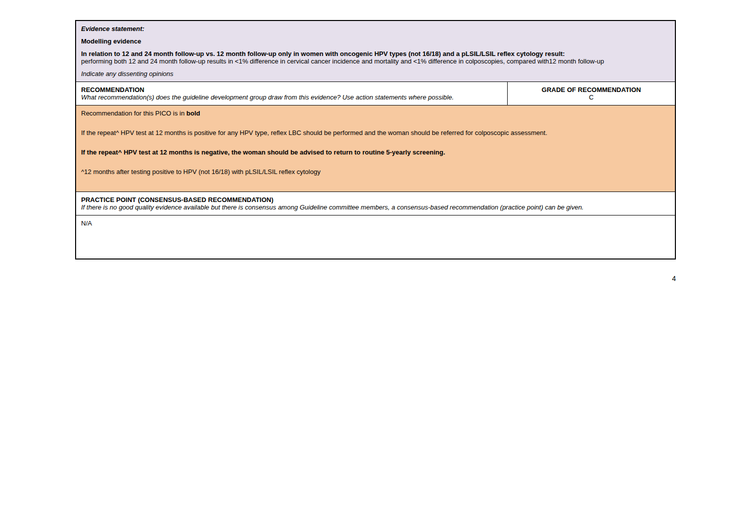| Evidence statement: Modelling evidence In relation to 12 and 24 month follow-up vs. 12 month follow-up only in women with oncogenic HPV types (not 16/18) and a pLSIL/LSIL reflex cytology result: performing both 12 and 24 month follow-up results in <1% difference in cervical cancer incidence and mortality and <1% difference in colposcopies, compared with12 month follow-up Indicate any dissenting opinions |
| RECOMMENDATION What recommendation(s) does the guideline development group draw from this evidence? Use action statements where possible. | GRADE OF RECOMMENDATION C |
| Recommendation for this PICO is in bold If the repeat^ HPV test at 12 months is positive for any HPV type, reflex LBC should be performed and the woman should be referred for colposcopic assessment. If the repeat^ HPV test at 12 months is negative, the woman should be advised to return to routine 5-yearly screening. ^12 months after testing positive to HPV (not 16/18) with pLSIL/LSIL reflex cytology |
| PRACTICE POINT (CONSENSUS-BASED RECOMMENDATION) If there is no good quality evidence available but there is consensus among Guideline committee members, a consensus-based recommendation (practice point) can be given. |
| N/A |
4